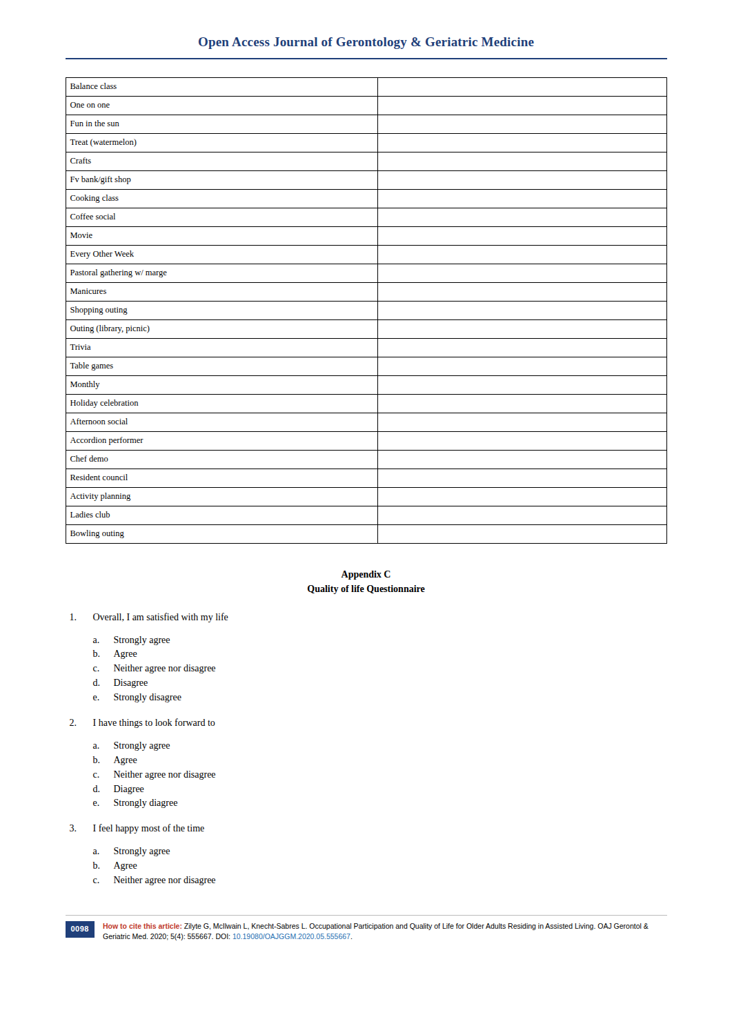Open Access Journal of Gerontology & Geriatric Medicine
| Balance class | |
| One on one | |
| Fun in the sun | |
| Treat (watermelon) | |
| Crafts | |
| Fv bank/gift shop | |
| Cooking class | |
| Coffee social | |
| Movie | |
| Every Other Week | |
| Pastoral gathering w/ marge | |
| Manicures | |
| Shopping outing | |
| Outing (library, picnic) | |
| Trivia | |
| Table games | |
| Monthly | |
| Holiday celebration | |
| Afternoon social | |
| Accordion performer | |
| Chef demo | |
| Resident council | |
| Activity planning | |
| Ladies club | |
| Bowling outing | |
Appendix C
Quality of life Questionnaire
Overall, I am satisfied with my life
Strongly agree
Agree
Neither agree nor disagree
Disagree
Strongly disagree
I have things to look forward to
Strongly agree
Agree
Neither agree nor disagree
Diagree
Strongly diagree
I feel happy most of the time
Strongly agree
Agree
Neither agree nor disagree
0098
How to cite this article: Zilyte G, McIlwain L, Knecht-Sabres L. Occupational Participation and Quality of Life for Older Adults Residing in Assisted Living. OAJ Gerontol & Geriatric Med. 2020; 5(4): 555667. DOI: 10.19080/OAJGGM.2020.05.555667.